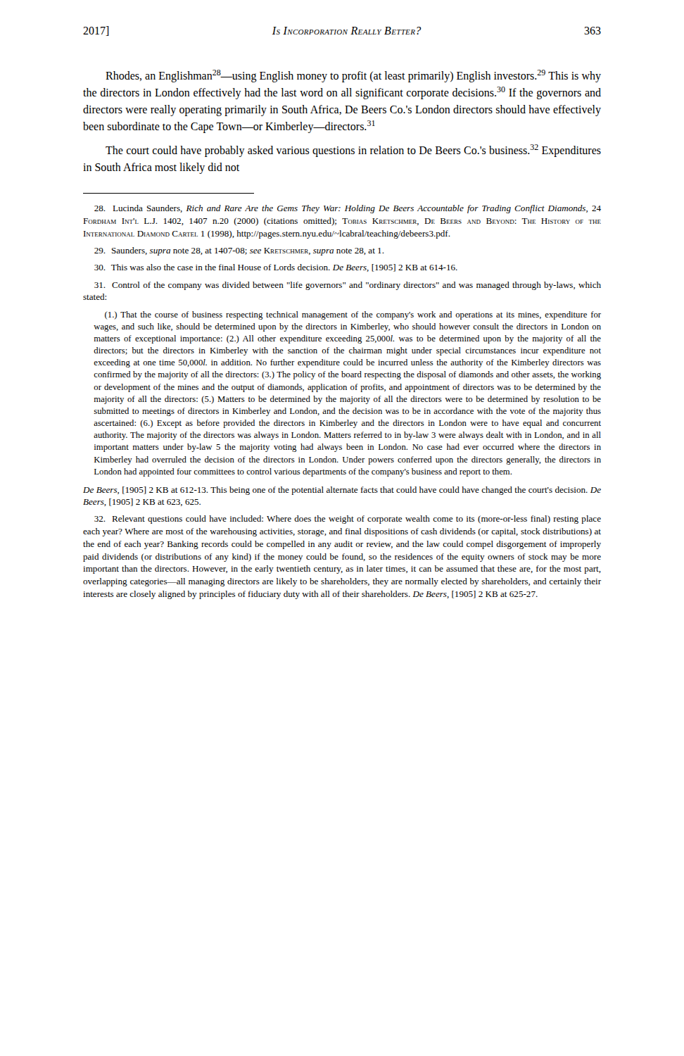2017] Is Incorporation Really Better? 363
Rhodes, an Englishman28—using English money to profit (at least primarily) English investors.29 This is why the directors in London effectively had the last word on all significant corporate decisions.30 If the governors and directors were really operating primarily in South Africa, De Beers Co.'s London directors should have effectively been subordinate to the Cape Town—or Kimberley—directors.31
The court could have probably asked various questions in relation to De Beers Co.'s business.32 Expenditures in South Africa most likely did not
28. Lucinda Saunders, Rich and Rare Are the Gems They War: Holding De Beers Accountable for Trading Conflict Diamonds, 24 Fordham Int'l L.J. 1402, 1407 n.20 (2000) (citations omitted); Tobias Kretschmer, De Beers and Beyond: The History of the International Diamond Cartel 1 (1998), http://pages.stern.nyu.edu/~lcabral/teaching/debeers3.pdf.
29. Saunders, supra note 28, at 1407-08; see Kretschmer, supra note 28, at 1.
30. This was also the case in the final House of Lords decision. De Beers, [1905] 2 KB at 614-16.
31. Control of the company was divided between "life governors" and "ordinary directors" and was managed through by-laws, which stated:
(1.) That the course of business respecting technical management of the company's work and operations at its mines, expenditure for wages, and such like, should be determined upon by the directors in Kimberley, who should however consult the directors in London on matters of exceptional importance: (2.) All other expenditure exceeding 25,000l. was to be determined upon by the majority of all the directors; but the directors in Kimberley with the sanction of the chairman might under special circumstances incur expenditure not exceeding at one time 50,000l. in addition. No further expenditure could be incurred unless the authority of the Kimberley directors was confirmed by the majority of all the directors: (3.) The policy of the board respecting the disposal of diamonds and other assets, the working or development of the mines and the output of diamonds, application of profits, and appointment of directors was to be determined by the majority of all the directors: (5.) Matters to be determined by the majority of all the directors were to be determined by resolution to be submitted to meetings of directors in Kimberley and London, and the decision was to be in accordance with the vote of the majority thus ascertained: (6.) Except as before provided the directors in Kimberley and the directors in London were to have equal and concurrent authority. The majority of the directors was always in London. Matters referred to in by-law 3 were always dealt with in London, and in all important matters under by-law 5 the majority voting had always been in London. No case had ever occurred where the directors in Kimberley had overruled the decision of the directors in London. Under powers conferred upon the directors generally, the directors in London had appointed four committees to control various departments of the company's business and report to them.
De Beers, [1905] 2 KB at 612-13. This being one of the potential alternate facts that could have could have changed the court's decision. De Beers, [1905] 2 KB at 623, 625.
32. Relevant questions could have included: Where does the weight of corporate wealth come to its (more-or-less final) resting place each year? Where are most of the warehousing activities, storage, and final dispositions of cash dividends (or capital, stock distributions) at the end of each year? Banking records could be compelled in any audit or review, and the law could compel disgorgement of improperly paid dividends (or distributions of any kind) if the money could be found, so the residences of the equity owners of stock may be more important than the directors. However, in the early twentieth century, as in later times, it can be assumed that these are, for the most part, overlapping categories—all managing directors are likely to be shareholders, they are normally elected by shareholders, and certainly their interests are closely aligned by principles of fiduciary duty with all of their shareholders. De Beers, [1905] 2 KB at 625-27.